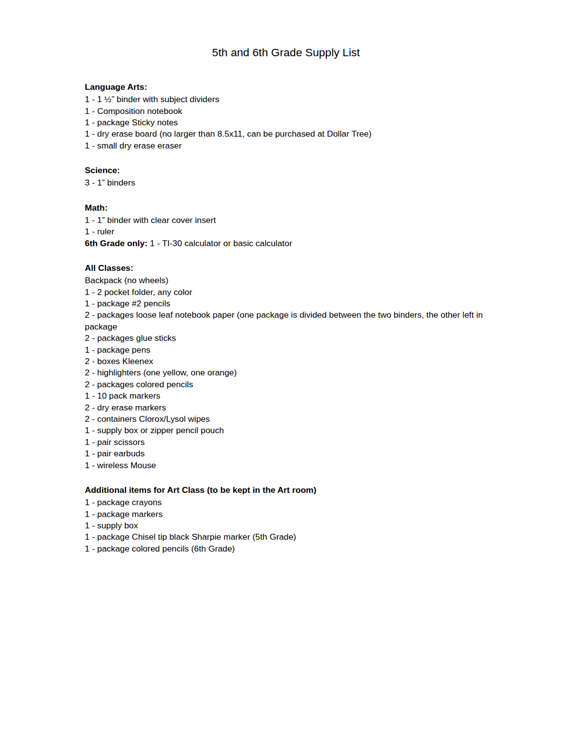5th and 6th Grade Supply List
Language Arts:
1 - 1 ½” binder with subject dividers
1 - Composition notebook
1 - package Sticky notes
1 - dry erase board (no larger than 8.5x11, can be purchased at Dollar Tree)
1 - small dry erase eraser
Science:
3 - 1” binders
Math:
1 - 1” binder with clear cover insert
1 - ruler
6th Grade only: 1 - TI-30 calculator or basic calculator
All Classes:
Backpack (no wheels)
1 - 2 pocket folder, any color
1 - package #2 pencils
2 - packages loose leaf notebook paper (one package is divided between the two binders, the other left in package
2 - packages glue sticks
1 - package pens
2 - boxes Kleenex
2 - highlighters (one yellow, one orange)
2 - packages colored pencils
1 - 10 pack markers
2 - dry erase markers
2 - containers Clorox/Lysol wipes
1 - supply box or zipper pencil pouch
1 - pair scissors
1 - pair earbuds
1 - wireless Mouse
Additional items for Art Class (to be kept in the Art room)
1 - package crayons
1 - package markers
1 - supply box
1 - package Chisel tip black Sharpie marker (5th Grade)
1 - package colored pencils (6th Grade)